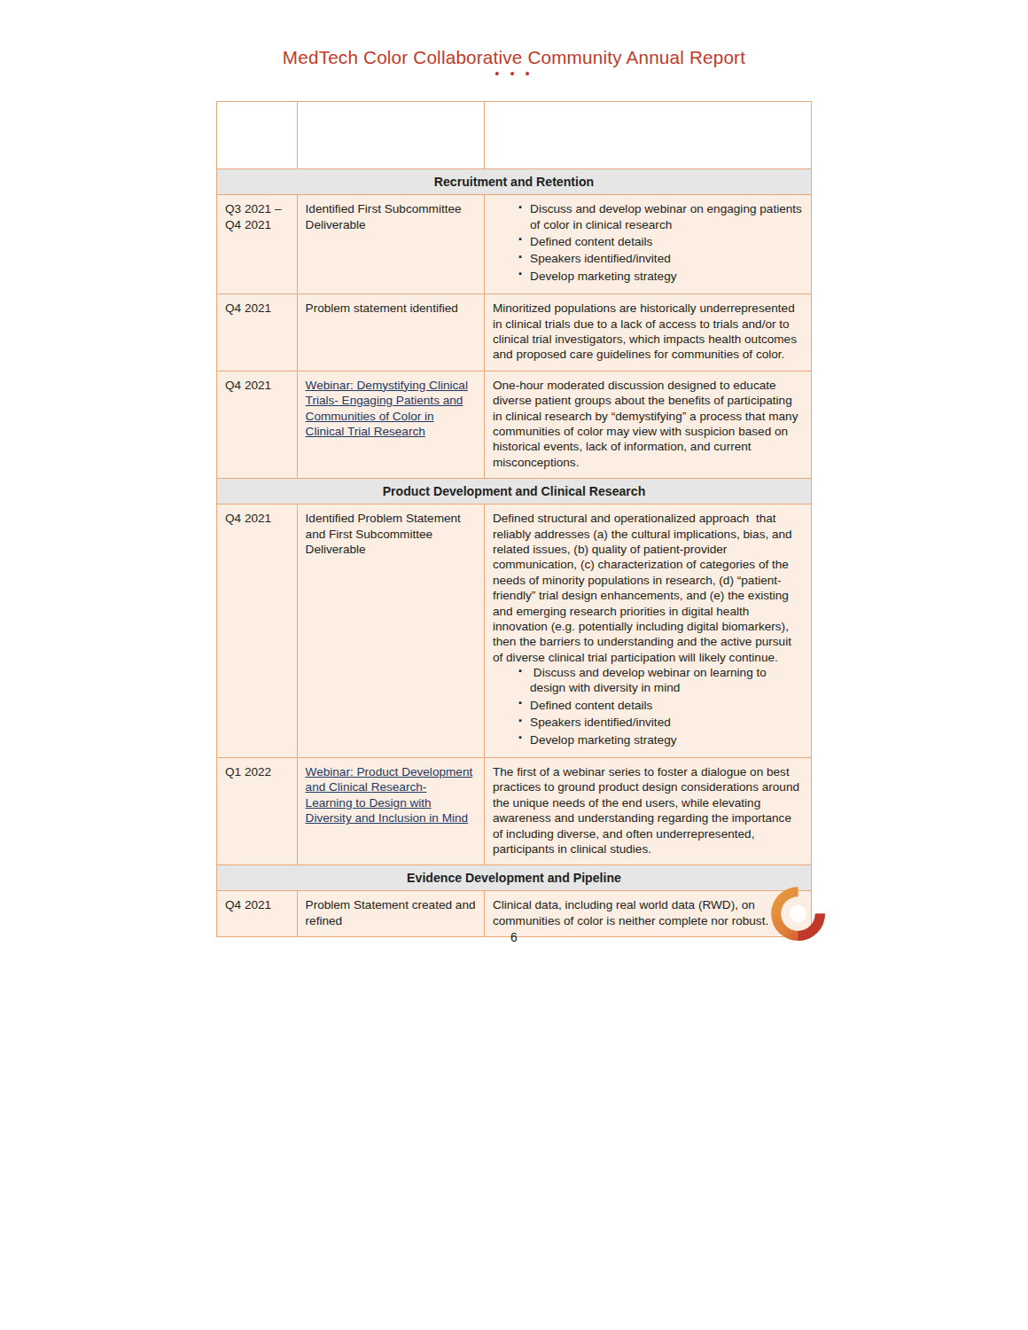MedTech Color Collaborative Community Annual Report
• • •
| Recruitment and Retention |
| Q3 2021 – Q4 2021 | Identified First Subcommittee Deliverable | Discuss and develop webinar on engaging patients of color in clinical research Defined content details Speakers identified/invited Develop marketing strategy |
| Q4 2021 | Problem statement identified | Minoritized populations are historically underrepresented in clinical trials due to a lack of access to trials and/or to clinical trial investigators, which impacts health outcomes and proposed care guidelines for communities of color. |
| Q4 2021 | Webinar: Demystifying Clinical Trials- Engaging Patients and Communities of Color in Clinical Trial Research | One-hour moderated discussion designed to educate diverse patient groups about the benefits of participating in clinical research by “demystifying” a process that many communities of color may view with suspicion based on historical events, lack of information, and current misconceptions. |
| Product Development and Clinical Research |
| Q4 2021 | Identified Problem Statement and First Subcommittee Deliverable | Defined structural and operationalized approach that reliably addresses (a) the cultural implications, bias, and related issues, (b) quality of patient-provider communication, (c) characterization of categories of the needs of minority populations in research, (d) “patient-friendly” trial design enhancements, and (e) the existing and emerging research priorities in digital health innovation (e.g. potentially including digital biomarkers), then the barriers to understanding and the active pursuit of diverse clinical trial participation will likely continue. Discuss and develop webinar on learning to design with diversity in mind Defined content details Speakers identified/invited Develop marketing strategy |
| Q1 2022 | Webinar: Product Development and Clinical Research- Learning to Design with Diversity and Inclusion in Mind | The first of a webinar series to foster a dialogue on best practices to ground product design considerations around the unique needs of the end users, while elevating awareness and understanding regarding the importance of including diverse, and often underrepresented, participants in clinical studies. |
| Evidence Development and Pipeline |
| Q4 2021 | Problem Statement created and refined | Clinical data, including real world data (RWD), on communities of color is neither complete nor robust. |
6